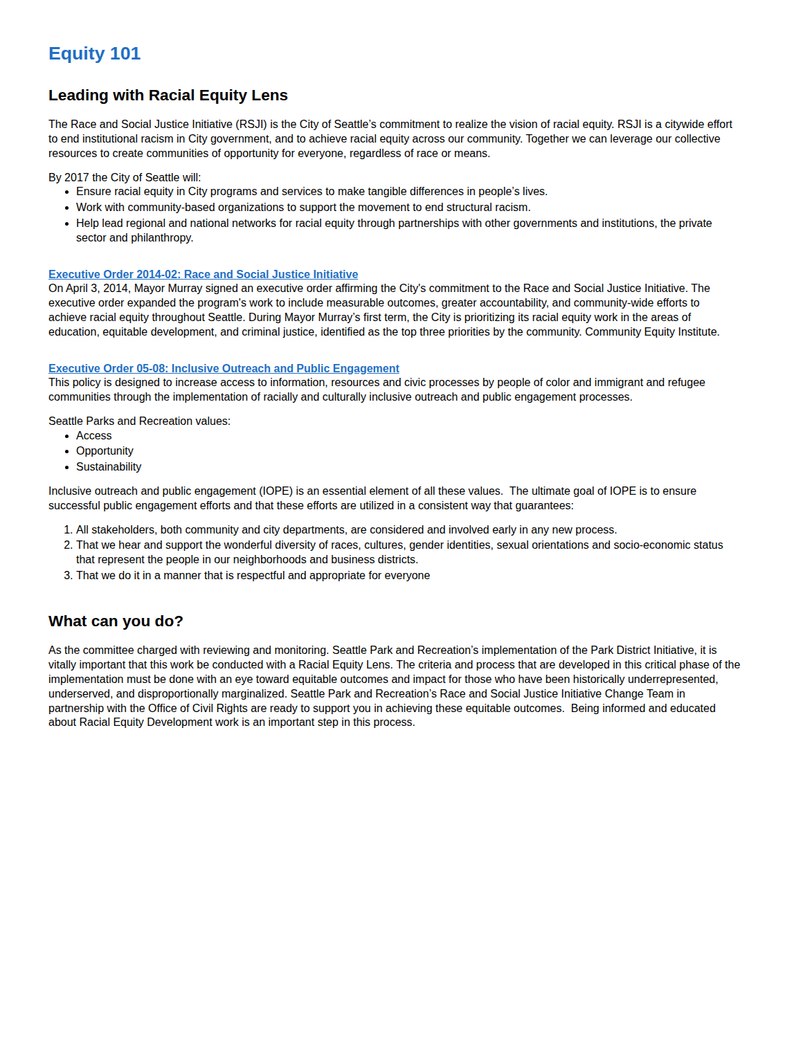Equity 101
Leading with Racial Equity Lens
The Race and Social Justice Initiative (RSJI) is the City of Seattle’s commitment to realize the vision of racial equity. RSJI is a citywide effort to end institutional racism in City government, and to achieve racial equity across our community. Together we can leverage our collective resources to create communities of opportunity for everyone, regardless of race or means.
By 2017 the City of Seattle will:
Ensure racial equity in City programs and services to make tangible differences in people’s lives.
Work with community-based organizations to support the movement to end structural racism.
Help lead regional and national networks for racial equity through partnerships with other governments and institutions, the private sector and philanthropy.
Executive Order 2014-02: Race and Social Justice Initiative
On April 3, 2014, Mayor Murray signed an executive order affirming the City's commitment to the Race and Social Justice Initiative. The executive order expanded the program's work to include measurable outcomes, greater accountability, and community-wide efforts to achieve racial equity throughout Seattle. During Mayor Murray’s first term, the City is prioritizing its racial equity work in the areas of education, equitable development, and criminal justice, identified as the top three priorities by the community. Community Equity Institute.
Executive Order 05-08: Inclusive Outreach and Public Engagement
This policy is designed to increase access to information, resources and civic processes by people of color and immigrant and refugee communities through the implementation of racially and culturally inclusive outreach and public engagement processes.
Seattle Parks and Recreation values:
Access
Opportunity
Sustainability
Inclusive outreach and public engagement (IOPE) is an essential element of all these values. The ultimate goal of IOPE is to ensure successful public engagement efforts and that these efforts are utilized in a consistent way that guarantees:
All stakeholders, both community and city departments, are considered and involved early in any new process.
That we hear and support the wonderful diversity of races, cultures, gender identities, sexual orientations and socio-economic status that represent the people in our neighborhoods and business districts.
That we do it in a manner that is respectful and appropriate for everyone
What can you do?
As the committee charged with reviewing and monitoring. Seattle Park and Recreation’s implementation of the Park District Initiative, it is vitally important that this work be conducted with a Racial Equity Lens. The criteria and process that are developed in this critical phase of the implementation must be done with an eye toward equitable outcomes and impact for those who have been historically underrepresented, underserved, and disproportionally marginalized. Seattle Park and Recreation’s Race and Social Justice Initiative Change Team in partnership with the Office of Civil Rights are ready to support you in achieving these equitable outcomes. Being informed and educated about Racial Equity Development work is an important step in this process.